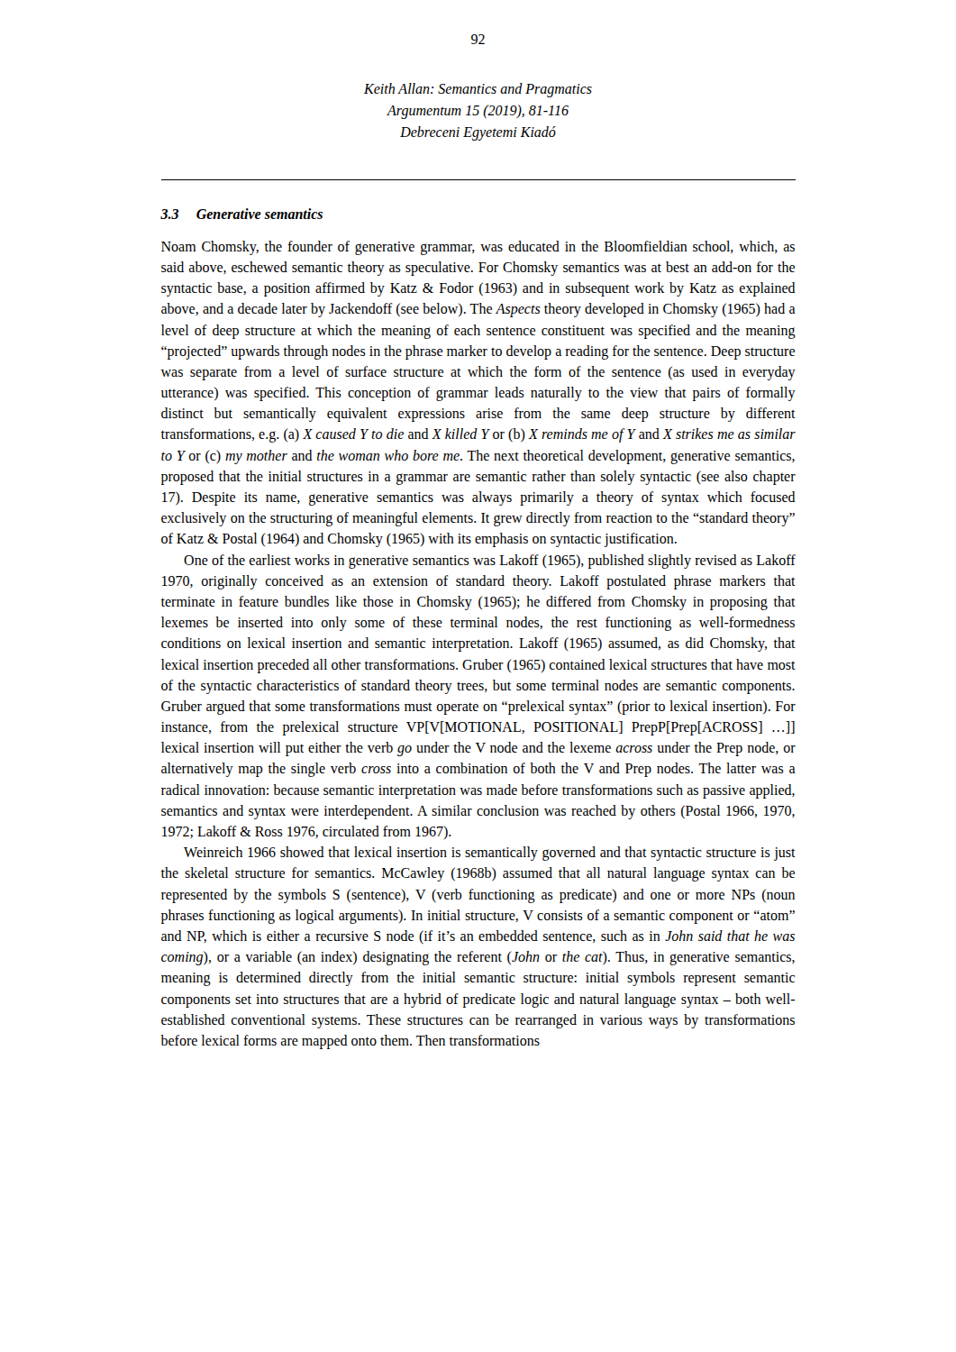92
Keith Allan: Semantics and Pragmatics
Argumentum 15 (2019), 81-116
Debreceni Egyetemi Kiadó
3.3 Generative semantics
Noam Chomsky, the founder of generative grammar, was educated in the Bloomfieldian school, which, as said above, eschewed semantic theory as speculative. For Chomsky semantics was at best an add-on for the syntactic base, a position affirmed by Katz & Fodor (1963) and in subsequent work by Katz as explained above, and a decade later by Jackendoff (see below). The Aspects theory developed in Chomsky (1965) had a level of deep structure at which the meaning of each sentence constituent was specified and the meaning “projected” upwards through nodes in the phrase marker to develop a reading for the sentence. Deep structure was separate from a level of surface structure at which the form of the sentence (as used in everyday utterance) was specified. This conception of grammar leads naturally to the view that pairs of formally distinct but semantically equivalent expressions arise from the same deep structure by different transformations, e.g. (a) X caused Y to die and X killed Y or (b) X reminds me of Y and X strikes me as similar to Y or (c) my mother and the woman who bore me. The next theoretical development, generative semantics, proposed that the initial structures in a grammar are semantic rather than solely syntactic (see also chapter 17). Despite its name, generative semantics was always primarily a theory of syntax which focused exclusively on the structuring of meaningful elements. It grew directly from reaction to the “standard theory” of Katz & Postal (1964) and Chomsky (1965) with its emphasis on syntactic justification.
One of the earliest works in generative semantics was Lakoff (1965), published slightly revised as Lakoff 1970, originally conceived as an extension of standard theory. Lakoff postulated phrase markers that terminate in feature bundles like those in Chomsky (1965); he differed from Chomsky in proposing that lexemes be inserted into only some of these terminal nodes, the rest functioning as well-formedness conditions on lexical insertion and semantic interpretation. Lakoff (1965) assumed, as did Chomsky, that lexical insertion preceded all other transformations. Gruber (1965) contained lexical structures that have most of the syntactic characteristics of standard theory trees, but some terminal nodes are semantic components. Gruber argued that some transformations must operate on “prelexical syntax” (prior to lexical insertion). For instance, from the prelexical structure VP[V[MOTIONAL, POSITIONAL] PrepP[Prep[ACROSS] …]] lexical insertion will put either the verb go under the V node and the lexeme across under the Prep node, or alternatively map the single verb cross into a combination of both the V and Prep nodes. The latter was a radical innovation: because semantic interpretation was made before transformations such as passive applied, semantics and syntax were interdependent. A similar conclusion was reached by others (Postal 1966, 1970, 1972; Lakoff & Ross 1976, circulated from 1967).
Weinreich 1966 showed that lexical insertion is semantically governed and that syntactic structure is just the skeletal structure for semantics. McCawley (1968b) assumed that all natural language syntax can be represented by the symbols S (sentence), V (verb functioning as predicate) and one or more NPs (noun phrases functioning as logical arguments). In initial structure, V consists of a semantic component or “atom” and NP, which is either a recursive S node (if it’s an embedded sentence, such as in John said that he was coming), or a variable (an index) designating the referent (John or the cat). Thus, in generative semantics, meaning is determined directly from the initial semantic structure: initial symbols represent semantic components set into structures that are a hybrid of predicate logic and natural language syntax – both well-established conventional systems. These structures can be rearranged in various ways by transformations before lexical forms are mapped onto them. Then transformations